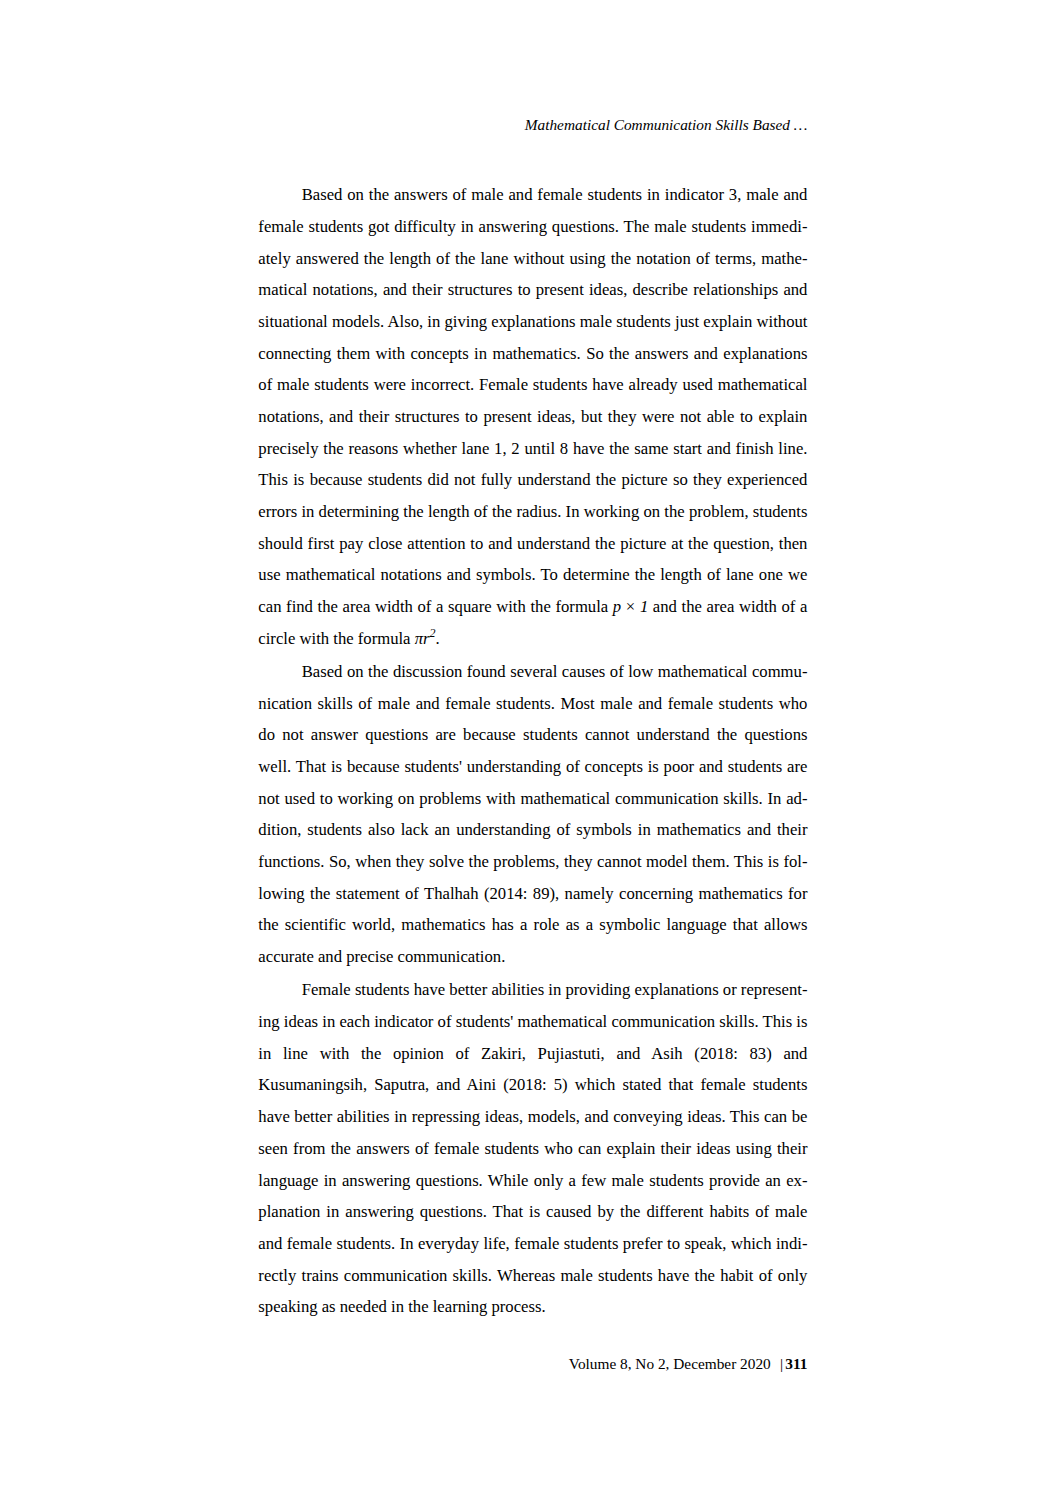Mathematical Communication Skills Based …
Based on the answers of male and female students in indicator 3, male and female students got difficulty in answering questions. The male students immediately answered the length of the lane without using the notation of terms, mathematical notations, and their structures to present ideas, describe relationships and situational models. Also, in giving explanations male students just explain without connecting them with concepts in mathematics. So the answers and explanations of male students were incorrect. Female students have already used mathematical notations, and their structures to present ideas, but they were not able to explain precisely the reasons whether lane 1, 2 until 8 have the same start and finish line. This is because students did not fully understand the picture so they experienced errors in determining the length of the radius. In working on the problem, students should first pay close attention to and understand the picture at the question, then use mathematical notations and symbols. To determine the length of lane one we can find the area width of a square with the formula p × 1 and the area width of a circle with the formula πr2.
Based on the discussion found several causes of low mathematical communication skills of male and female students. Most male and female students who do not answer questions are because students cannot understand the questions well. That is because students' understanding of concepts is poor and students are not used to working on problems with mathematical communication skills. In addition, students also lack an understanding of symbols in mathematics and their functions. So, when they solve the problems, they cannot model them. This is following the statement of Thalhah (2014: 89), namely concerning mathematics for the scientific world, mathematics has a role as a symbolic language that allows accurate and precise communication.
Female students have better abilities in providing explanations or representing ideas in each indicator of students' mathematical communication skills. This is in line with the opinion of Zakiri, Pujiastuti, and Asih (2018: 83) and Kusumaningsih, Saputra, and Aini (2018: 5) which stated that female students have better abilities in repressing ideas, models, and conveying ideas. This can be seen from the answers of female students who can explain their ideas using their language in answering questions. While only a few male students provide an explanation in answering questions. That is caused by the different habits of male and female students. In everyday life, female students prefer to speak, which indirectly trains communication skills. Whereas male students have the habit of only speaking as needed in the learning process.
Volume 8, No 2, December 2020 |311